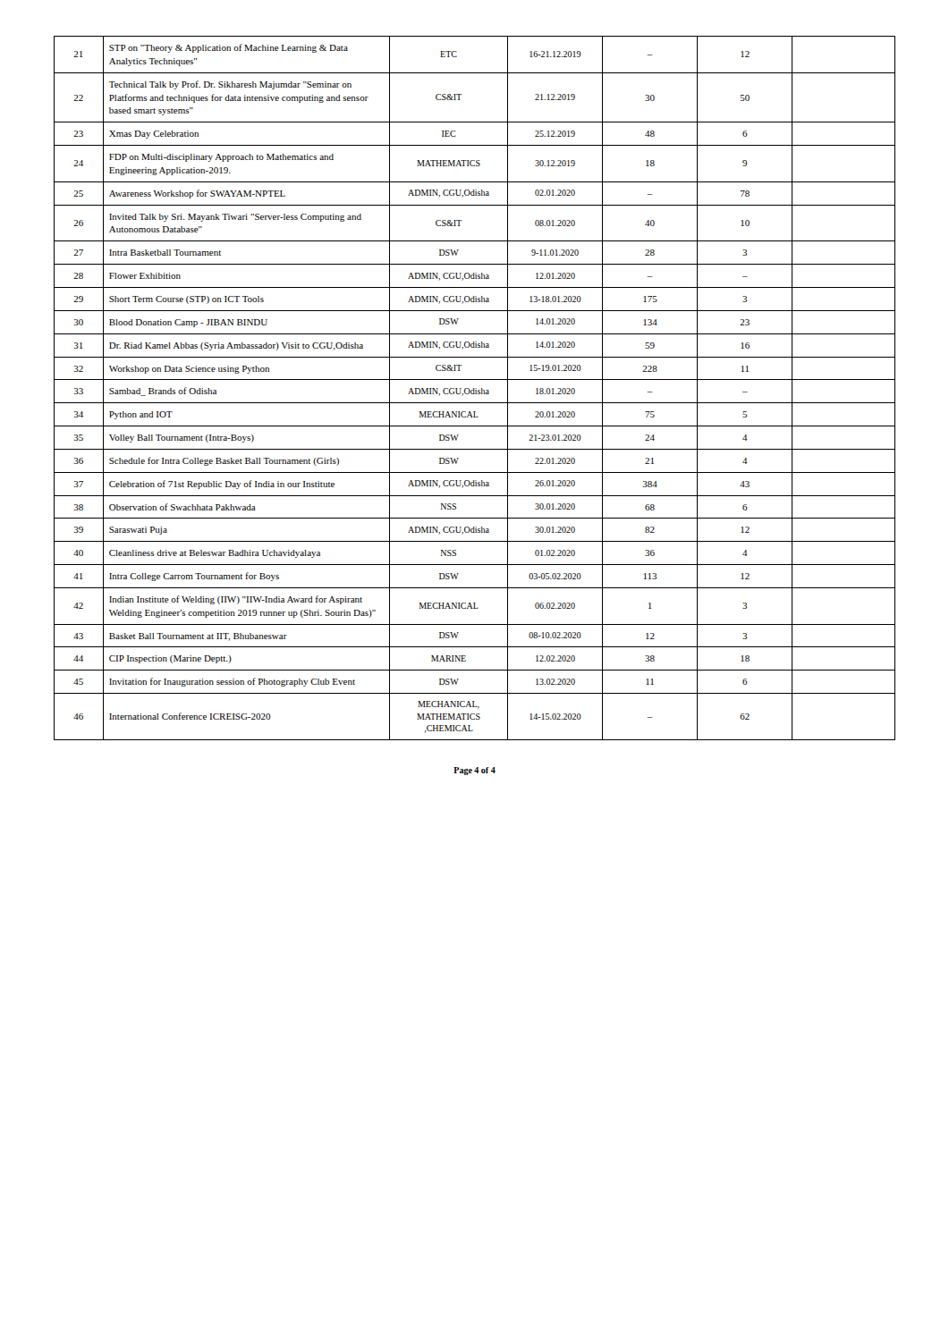| 21 | STP on "Theory & Application of Machine Learning & Data Analytics Techniques" | ETC | 16-21.12.2019 | – | 12 | |
| 22 | Technical Talk by Prof. Dr. Sikharesh Majumdar "Seminar on Platforms and techniques for data intensive computing and sensor based smart systems" | CS&IT | 21.12.2019 | 30 | 50 | |
| 23 | Xmas Day Celebration | IEC | 25.12.2019 | 48 | 6 | |
| 24 | FDP on Multi-disciplinary Approach to Mathematics and Engineering Application-2019. | MATHEMATICS | 30.12.2019 | 18 | 9 | |
| 25 | Awareness Workshop for SWAYAM-NPTEL | ADMIN, CGU,Odisha | 02.01.2020 | – | 78 | |
| 26 | Invited Talk by Sri. Mayank Tiwari "Server-less Computing and Autonomous Database" | CS&IT | 08.01.2020 | 40 | 10 | |
| 27 | Intra Basketball Tournament | DSW | 9-11.01.2020 | 28 | 3 | |
| 28 | Flower Exhibition | ADMIN, CGU,Odisha | 12.01.2020 | – | – | |
| 29 | Short Term Course (STP) on ICT Tools | ADMIN, CGU,Odisha | 13-18.01.2020 | 175 | 3 | |
| 30 | Blood Donation Camp - JIBAN BINDU | DSW | 14.01.2020 | 134 | 23 | |
| 31 | Dr. Riad Kamel Abbas (Syria Ambassador) Visit to CGU,Odisha | ADMIN, CGU,Odisha | 14.01.2020 | 59 | 16 | |
| 32 | Workshop on Data Science using Python | CS&IT | 15-19.01.2020 | 228 | 11 | |
| 33 | Sambad_ Brands of Odisha | ADMIN, CGU,Odisha | 18.01.2020 | – | – | |
| 34 | Python and IOT | MECHANICAL | 20.01.2020 | 75 | 5 | |
| 35 | Volley Ball Tournament (Intra-Boys) | DSW | 21-23.01.2020 | 24 | 4 | |
| 36 | Schedule for Intra College Basket Ball Tournament (Girls) | DSW | 22.01.2020 | 21 | 4 | |
| 37 | Celebration of 71st Republic Day of India in our Institute | ADMIN, CGU,Odisha | 26.01.2020 | 384 | 43 | |
| 38 | Observation of Swachhata Pakhwada | NSS | 30.01.2020 | 68 | 6 | |
| 39 | Saraswati Puja | ADMIN, CGU,Odisha | 30.01.2020 | 82 | 12 | |
| 40 | Cleanliness drive at Beleswar Badhira Uchavidyalaya | NSS | 01.02.2020 | 36 | 4 | |
| 41 | Intra College Carrom Tournament for Boys | DSW | 03-05.02.2020 | 113 | 12 | |
| 42 | Indian Institute of Welding (IIW) "IIW-India Award for Aspirant Welding Engineer's competition 2019 runner up (Shri. Sourin Das)" | MECHANICAL | 06.02.2020 | 1 | 3 | |
| 43 | Basket Ball Tournament at IIT, Bhubaneswar | DSW | 08-10.02.2020 | 12 | 3 | |
| 44 | CIP Inspection (Marine Deptt.) | MARINE | 12.02.2020 | 38 | 18 | |
| 45 | Invitation for Inauguration session of Photography Club Event | DSW | 13.02.2020 | 11 | 6 | |
| 46 | International Conference ICREISG-2020 | MECHANICAL, MATHEMATICS ,CHEMICAL | 14-15.02.2020 | – | 62 | |
Page 4 of 4